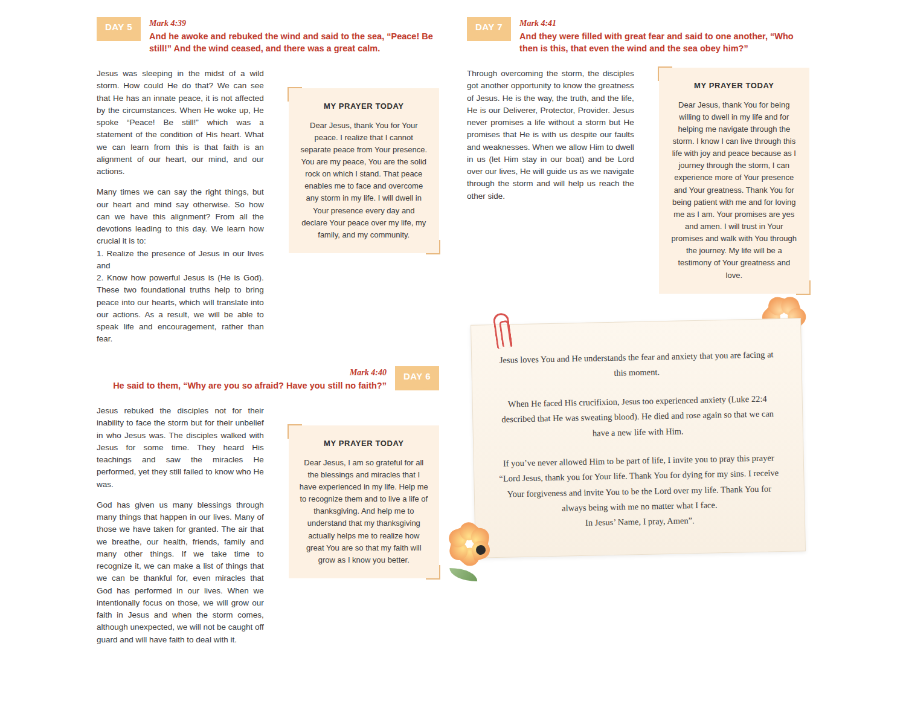DAY 5
Mark 4:39 And he awoke and rebuked the wind and said to the sea, “Peace! Be still!” And the wind ceased, and there was a great calm.
Jesus was sleeping in the midst of a wild storm. How could He do that? We can see that He has an innate peace, it is not affected by the circumstances. When He woke up, He spoke “Peace! Be still!” which was a statement of the condition of His heart. What we can learn from this is that faith is an alignment of our heart, our mind, and our actions.
Many times we can say the right things, but our heart and mind say otherwise. So how can we have this alignment? From all the devotions leading to this day. We learn how crucial it is to:
1. Realize the presence of Jesus in our lives and
2. Know how powerful Jesus is (He is God). These two foundational truths help to bring peace into our hearts, which will translate into our actions. As a result, we will be able to speak life and encouragement, rather than fear.
My Prayer Today
Dear Jesus, thank You for Your peace. I realize that I cannot separate peace from Your presence. You are my peace, You are the solid rock on which I stand. That peace enables me to face and overcome any storm in my life. I will dwell in Your presence every day and declare Your peace over my life, my family, and my community.
DAY 6
Mark 4:40 He said to them, “Why are you so afraid? Have you still no faith?”
Jesus rebuked the disciples not for their inability to face the storm but for their unbelief in who Jesus was. The disciples walked with Jesus for some time. They heard His teachings and saw the miracles He performed, yet they still failed to know who He was.
God has given us many blessings through many things that happen in our lives. Many of those we have taken for granted. The air that we breathe, our health, friends, family and many other things. If we take time to recognize it, we can make a list of things that we can be thankful for, even miracles that God has performed in our lives. When we intentionally focus on those, we will grow our faith in Jesus and when the storm comes, although unexpected, we will not be caught off guard and will have faith to deal with it.
My Prayer Today
Dear Jesus, I am so grateful for all the blessings and miracles that I have experienced in my life. Help me to recognize them and to live a life of thanksgiving. And help me to understand that my thanksgiving actually helps me to realize how great You are so that my faith will grow as I know you better.
DAY 7
Mark 4:41 And they were filled with great fear and said to one another, “Who then is this, that even the wind and the sea obey him?”
Through overcoming the storm, the disciples got another opportunity to know the greatness of Jesus. He is the way, the truth, and the life, He is our Deliverer, Protector, Provider. Jesus never promises a life without a storm but He promises that He is with us despite our faults and weaknesses. When we allow Him to dwell in us (let Him stay in our boat) and be Lord over our lives, He will guide us as we navigate through the storm and will help us reach the other side.
My Prayer Today
Dear Jesus, thank You for being willing to dwell in my life and for helping me navigate through the storm. I know I can live through this life with joy and peace because as I journey through the storm, I can experience more of Your presence and Your greatness. Thank You for being patient with me and for loving me as I am. Your promises are yes and amen. I will trust in Your promises and walk with You through the journey. My life will be a testimony of Your greatness and love.
Jesus loves You and He understands the fear and anxiety that you are facing at this moment.
When He faced His crucifixion, Jesus too experienced anxiety (Luke 22:4 described that He was sweating blood). He died and rose again so that we can have a new life with Him.
If you’ve never allowed Him to be part of life, I invite you to pray this prayer
“Lord Jesus, thank you for Your life. Thank You for dying for my sins. I receive Your forgiveness and invite You to be the Lord over my life. Thank You for always being with me no matter what I face.
In Jesus’ Name, I pray, Amen”.